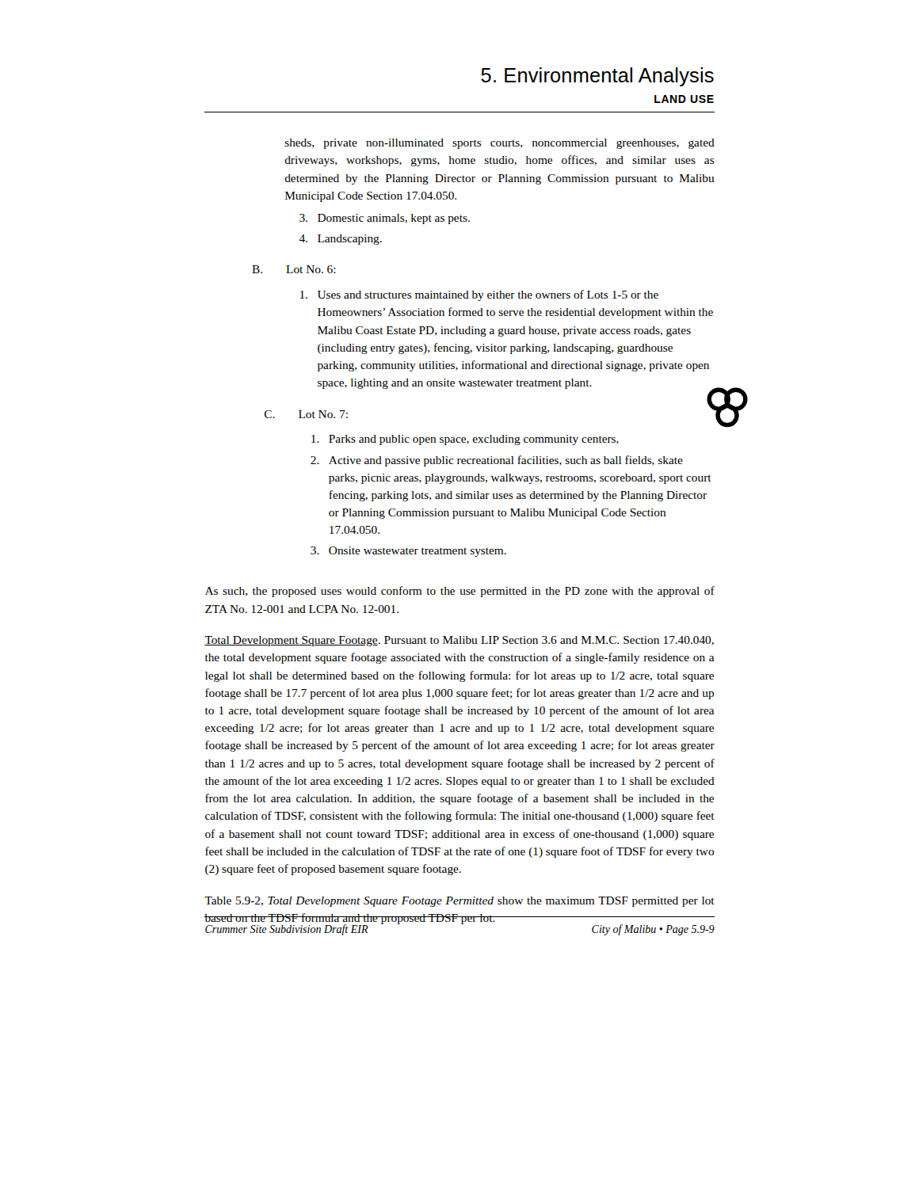5. Environmental Analysis
LAND USE
sheds, private non-illuminated sports courts, noncommercial greenhouses, gated driveways, workshops, gyms, home studio, home offices, and similar uses as determined by the Planning Director or Planning Commission pursuant to Malibu Municipal Code Section 17.04.050.
Domestic animals, kept as pets.
Landscaping.
B. Lot No. 6:
Uses and structures maintained by either the owners of Lots 1-5 or the Homeowners’ Association formed to serve the residential development within the Malibu Coast Estate PD, including a guard house, private access roads, gates (including entry gates), fencing, visitor parking, landscaping, guardhouse parking, community utilities, informational and directional signage, private open space, lighting and an onsite wastewater treatment plant.
C. Lot No. 7:
Parks and public open space, excluding community centers,
Active and passive public recreational facilities, such as ball fields, skate parks, picnic areas, playgrounds, walkways, restrooms, scoreboard, sport court fencing, parking lots, and similar uses as determined by the Planning Director or Planning Commission pursuant to Malibu Municipal Code Section 17.04.050.
Onsite wastewater treatment system.
As such, the proposed uses would conform to the use permitted in the PD zone with the approval of ZTA No. 12-001 and LCPA No. 12-001.
Total Development Square Footage. Pursuant to Malibu LIP Section 3.6 and M.M.C. Section 17.40.040, the total development square footage associated with the construction of a single-family residence on a legal lot shall be determined based on the following formula: for lot areas up to 1/2 acre, total square footage shall be 17.7 percent of lot area plus 1,000 square feet; for lot areas greater than 1/2 acre and up to 1 acre, total development square footage shall be increased by 10 percent of the amount of lot area exceeding 1/2 acre; for lot areas greater than 1 acre and up to 1 1/2 acre, total development square footage shall be increased by 5 percent of the amount of lot area exceeding 1 acre; for lot areas greater than 1 1/2 acres and up to 5 acres, total development square footage shall be increased by 2 percent of the amount of the lot area exceeding 1 1/2 acres. Slopes equal to or greater than 1 to 1 shall be excluded from the lot area calculation. In addition, the square footage of a basement shall be included in the calculation of TDSF, consistent with the following formula: The initial one-thousand (1,000) square feet of a basement shall not count toward TDSF; additional area in excess of one-thousand (1,000) square feet shall be included in the calculation of TDSF at the rate of one (1) square foot of TDSF for every two (2) square feet of proposed basement square footage.
Table 5.9-2, Total Development Square Footage Permitted show the maximum TDSF permitted per lot based on the TDSF formula and the proposed TDSF per lot.
Crummer Site Subdivision Draft EIR City of Malibu • Page 5.9-9